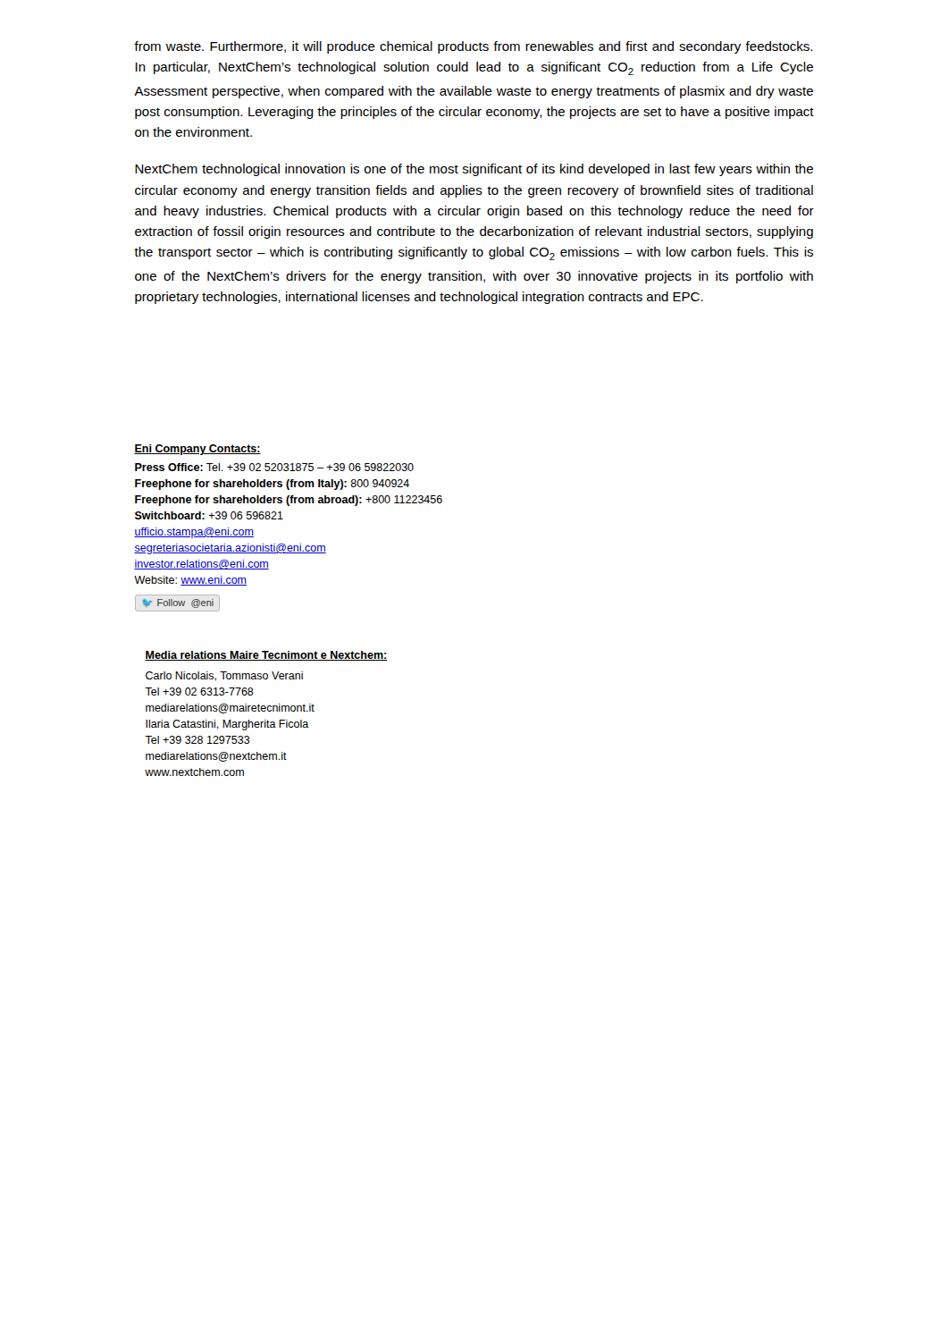from waste. Furthermore, it will produce chemical products from renewables and first and secondary feedstocks. In particular, NextChem’s technological solution could lead to a significant CO2 reduction from a Life Cycle Assessment perspective, when compared with the available waste to energy treatments of plasmix and dry waste post consumption. Leveraging the principles of the circular economy, the projects are set to have a positive impact on the environment.
NextChem technological innovation is one of the most significant of its kind developed in last few years within the circular economy and energy transition fields and applies to the green recovery of brownfield sites of traditional and heavy industries. Chemical products with a circular origin based on this technology reduce the need for extraction of fossil origin resources and contribute to the decarbonization of relevant industrial sectors, supplying the transport sector – which is contributing significantly to global CO2 emissions – with low carbon fuels. This is one of the NextChem’s drivers for the energy transition, with over 30 innovative projects in its portfolio with proprietary technologies, international licenses and technological integration contracts and EPC.
Eni Company Contacts:
Press Office: Tel. +39 02 52031875 – +39 06 59822030
Freephone for shareholders (from Italy): 800 940924
Freephone for shareholders (from abroad): +800 11223456
Switchboard: +39 06 596821
ufficio.stampa@eni.com
segreteriasocietaria.azionisti@eni.com
investor.relations@eni.com
Website: www.eni.com
🐦Follow @eni
Media relations Maire Tecnimont e Nextchem:
Carlo Nicolais, Tommaso Verani
Tel +39 02 6313-7768
mediarelations@mairetecnimont.it
Ilaria Catastini, Margherita Ficola
Tel +39 328 1297533
mediarelations@nextchem.it
www.nextchem.com